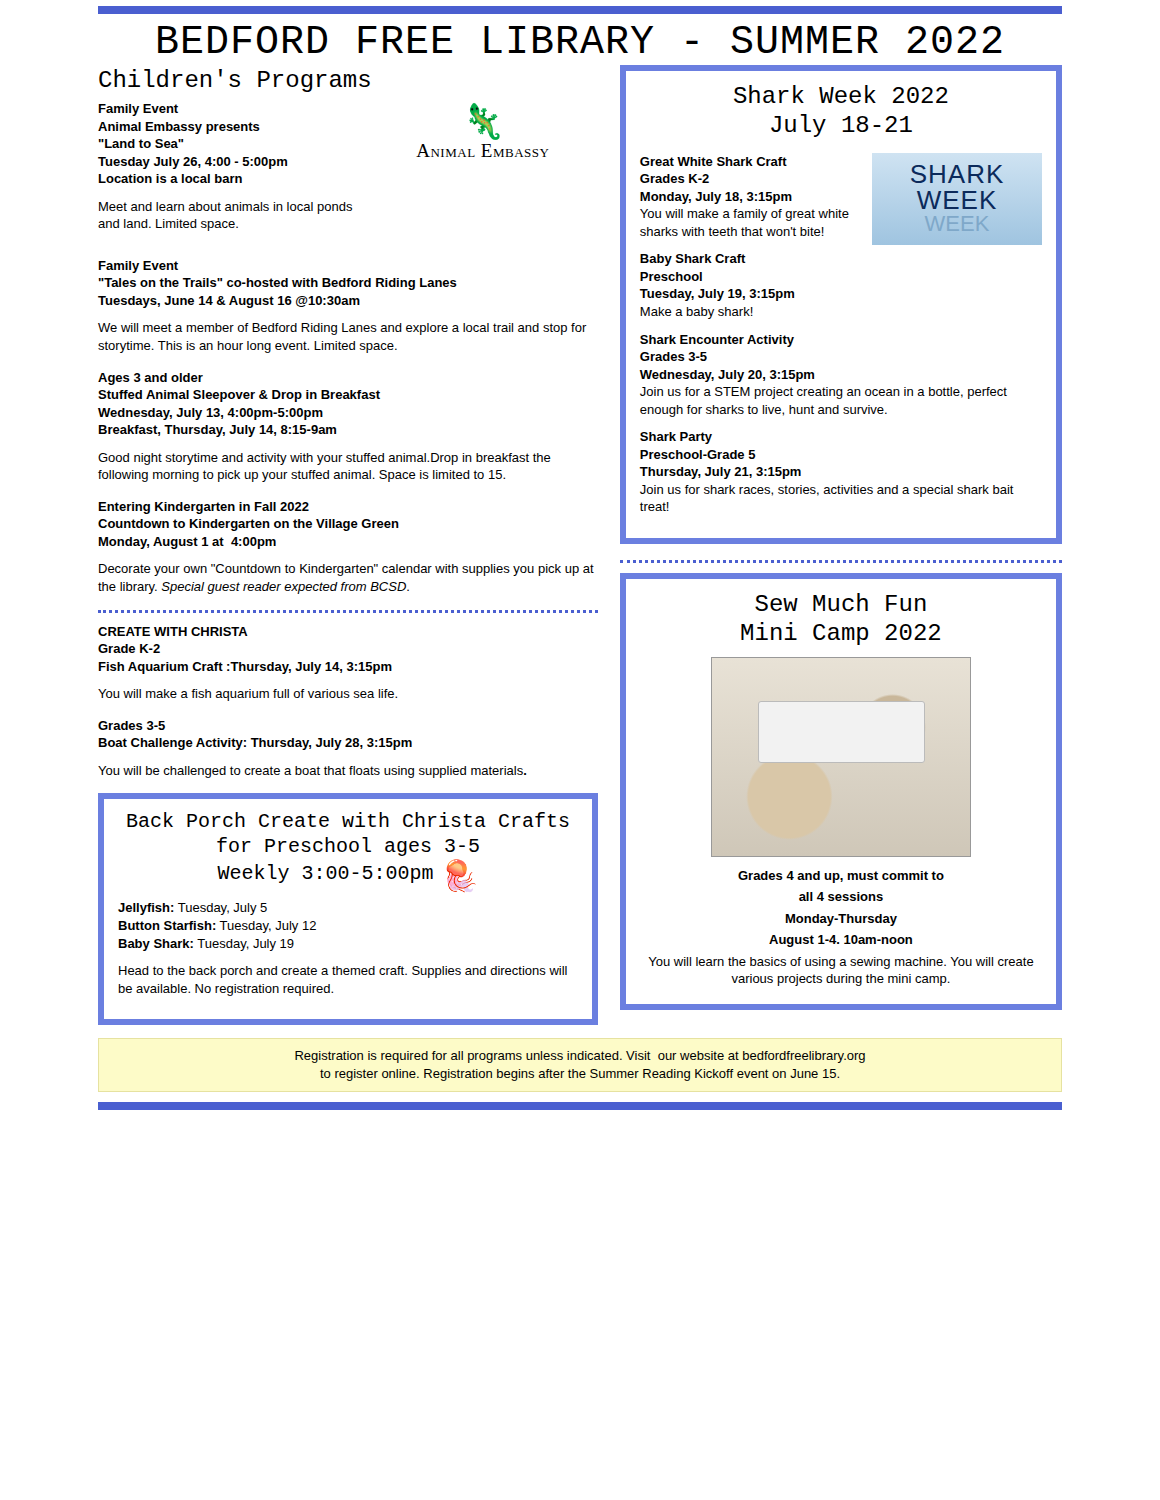BEDFORD FREE LIBRARY - SUMMER 2022
Children's Programs
Family Event
Animal Embassy presents
"Land to Sea"
Tuesday July 26, 4:00 - 5:00pm
Location is a local barn
Meet and learn about animals in local ponds and land. Limited space.
🦎
Animal Embassy
Family Event
"Tales on the Trails" co-hosted with Bedford Riding Lanes
Tuesdays, June 14 & August 16 @10:30am
We will meet a member of Bedford Riding Lanes and explore a local trail and stop for storytime. This is an hour long event. Limited space.
Ages 3 and older
Stuffed Animal Sleepover & Drop in Breakfast
Wednesday, July 13, 4:00pm-5:00pm
Breakfast, Thursday, July 14, 8:15-9am
Good night storytime and activity with your stuffed animal.Drop in breakfast the following morning to pick up your stuffed animal. Space is limited to 15.
Entering Kindergarten in Fall 2022
Countdown to Kindergarten on the Village Green
Monday, August 1 at 4:00pm
Decorate your own "Countdown to Kindergarten" calendar with supplies you pick up at the library. Special guest reader expected from BCSD.
CREATE WITH CHRISTA
Grade K-2
Fish Aquarium Craft :Thursday, July 14, 3:15pm
You will make a fish aquarium full of various sea life.
Grades 3-5
Boat Challenge Activity: Thursday, July 28, 3:15pm
You will be challenged to create a boat that floats using supplied materials.
Back Porch Create with Christa Crafts
for Preschool ages 3-5
Weekly 3:00-5:00pm
🪼
Jellyfish: Tuesday, July 5
Button Starfish: Tuesday, July 12
Baby Shark: Tuesday, July 19
Head to the back porch and create a themed craft. Supplies and directions will be available. No registration required.
Shark Week 2022
July 18-21
Great White Shark Craft
Grades K-2
Monday, July 18, 3:15pm
You will make a family of great white sharks with teeth that won't bite!
SHARK
WEEK
WEEK
Baby Shark Craft
Preschool
Tuesday, July 19, 3:15pm
Make a baby shark!
Shark Encounter Activity
Grades 3-5
Wednesday, July 20, 3:15pm
Join us for a STEM project creating an ocean in a bottle, perfect enough for sharks to live, hunt and survive.
Shark Party
Preschool-Grade 5
Thursday, July 21, 3:15pm
Join us for shark races, stories, activities and a special shark bait treat!
Sew Much Fun
Mini Camp 2022
Grades 4 and up, must commit to
all 4 sessions
Monday-Thursday
August 1-4. 10am-noon
You will learn the basics of using a sewing machine. You will create various projects during the mini camp.
Registration is required for all programs unless indicated. Visit our website at bedfordfreelibrary.org
to register online. Registration begins after the Summer Reading Kickoff event on June 15.